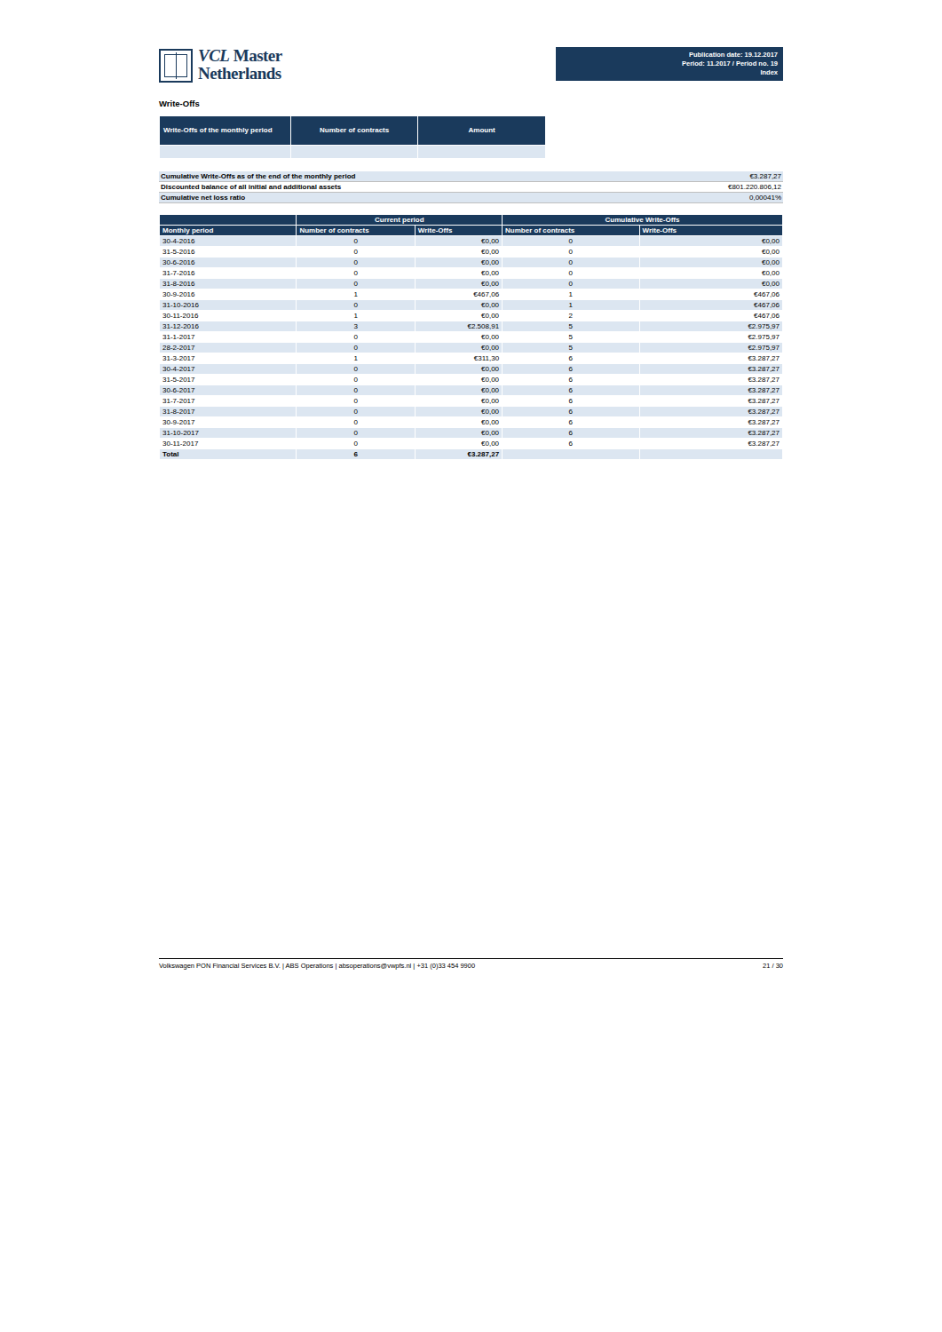VCL Master
Netherlands
Publication date: 19.12.2017
Period: 11.2017 / Period no. 19
Index
Write-Offs
| Write-Offs of the monthly period | Number of contracts | Amount |
| --- | --- | --- |
| Cumulative Write-Offs as of the end of the monthly period | €3.287,27 |
| Discounted balance of all initial and additional assets | €801.220.806,12 |
| Cumulative net loss ratio | 0,00041% |
| | Current period | Cumulative Write-Offs |
| --- | --- | --- |
| Monthly period | Number of contracts | Write-Offs | Number of contracts | Write-Offs |
| 30-4-2016 | 0 | €0,00 | 0 | €0,00 |
| 31-5-2016 | 0 | €0,00 | 0 | €0,00 |
| 30-6-2016 | 0 | €0,00 | 0 | €0,00 |
| 31-7-2016 | 0 | €0,00 | 0 | €0,00 |
| 31-8-2016 | 0 | €0,00 | 0 | €0,00 |
| 30-9-2016 | 1 | €467,06 | 1 | €467,06 |
| 31-10-2016 | 0 | €0,00 | 1 | €467,06 |
| 30-11-2016 | 1 | €0,00 | 2 | €467,06 |
| 31-12-2016 | 3 | €2.508,91 | 5 | €2.975,97 |
| 31-1-2017 | 0 | €0,00 | 5 | €2.975,97 |
| 28-2-2017 | 0 | €0,00 | 5 | €2.975,97 |
| 31-3-2017 | 1 | €311,30 | 6 | €3.287,27 |
| 30-4-2017 | 0 | €0,00 | 6 | €3.287,27 |
| 31-5-2017 | 0 | €0,00 | 6 | €3.287,27 |
| 30-6-2017 | 0 | €0,00 | 6 | €3.287,27 |
| 31-7-2017 | 0 | €0,00 | 6 | €3.287,27 |
| 31-8-2017 | 0 | €0,00 | 6 | €3.287,27 |
| 30-9-2017 | 0 | €0,00 | 6 | €3.287,27 |
| 31-10-2017 | 0 | €0,00 | 6 | €3.287,27 |
| 30-11-2017 | 0 | €0,00 | 6 | €3.287,27 |
| Total | 6 | €3.287,27 | | |
Volkswagen PON Financial Services B.V. | ABS Operations | absoperations@vwpfs.nl | +31 (0)33 454 9900
21 / 30